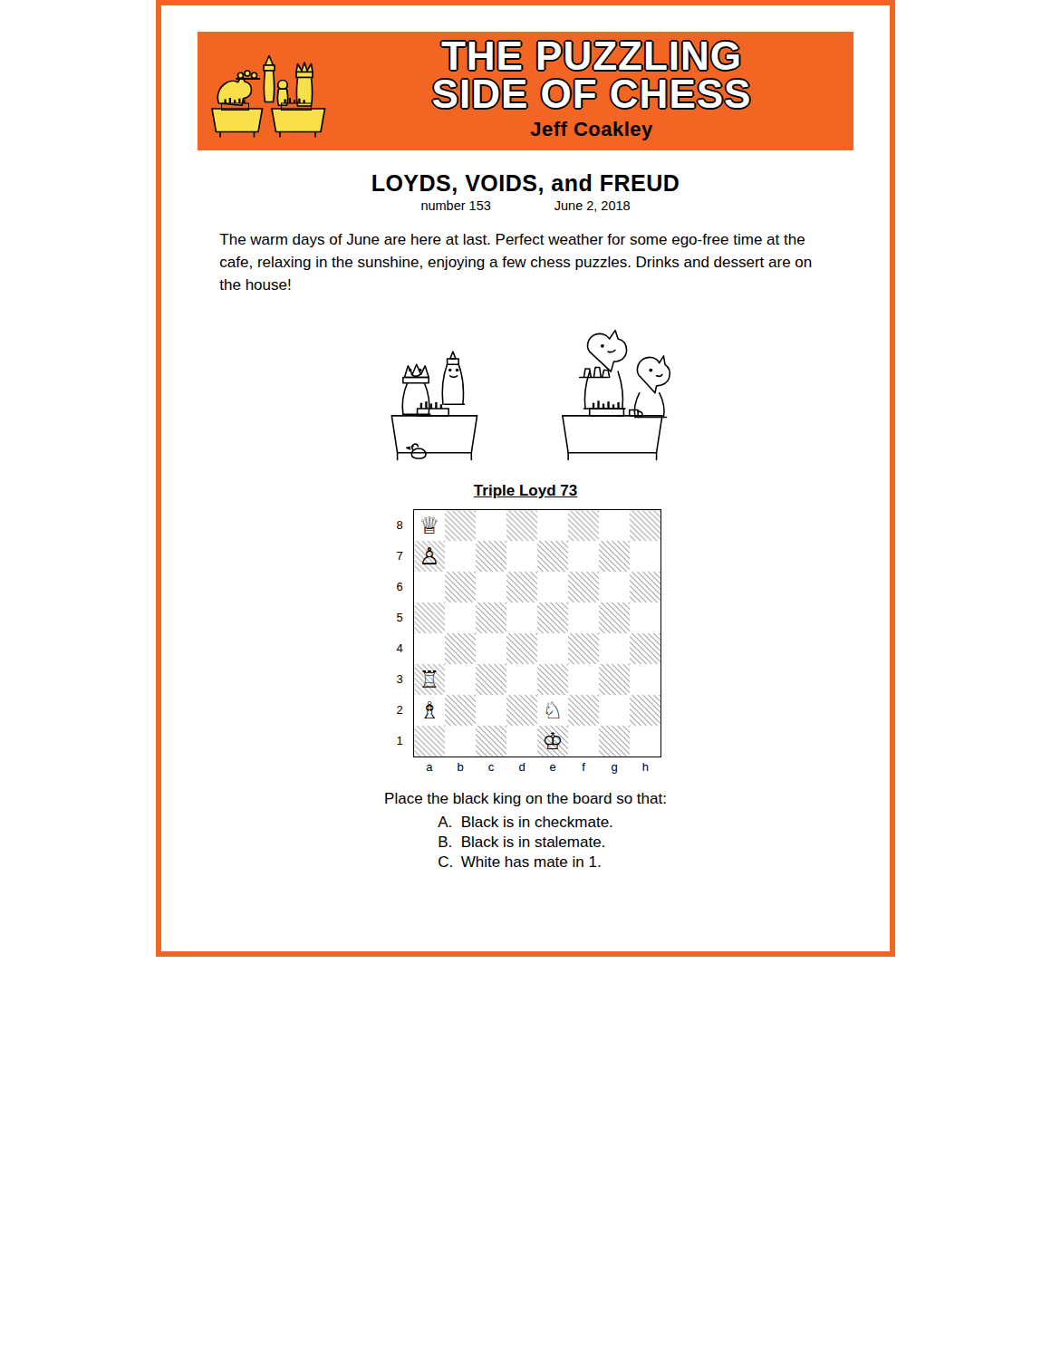THE PUZZLING
SIDE OF CHESS
Jeff Coakley
LOYDS, VOIDS, and FREUD
number 153 June 2, 2018
The warm days of June are here at last. Perfect weather for some ego-free time at the cafe, relaxing in the sunshine, enjoying a few chess puzzles. Drinks and dessert are on the house!
Triple Loyd 73
| 8 | ♕ | | | | | | | |
| 7 | ♙ | | | | | | | |
| 6 | | | | | | | | |
| 5 | | | | | | | | |
| 4 | | | | | | | | |
| 3 | ♖ | | | | | | | |
| 2 | ♗ | | | | ♘ | | | |
| 1 | | | | | ♔ | | | |
| | a | b | c | d | e | f | g | h |
Place the black king on the board so that:
A. Black is in checkmate.
B. Black is in stalemate.
C. White has mate in 1.